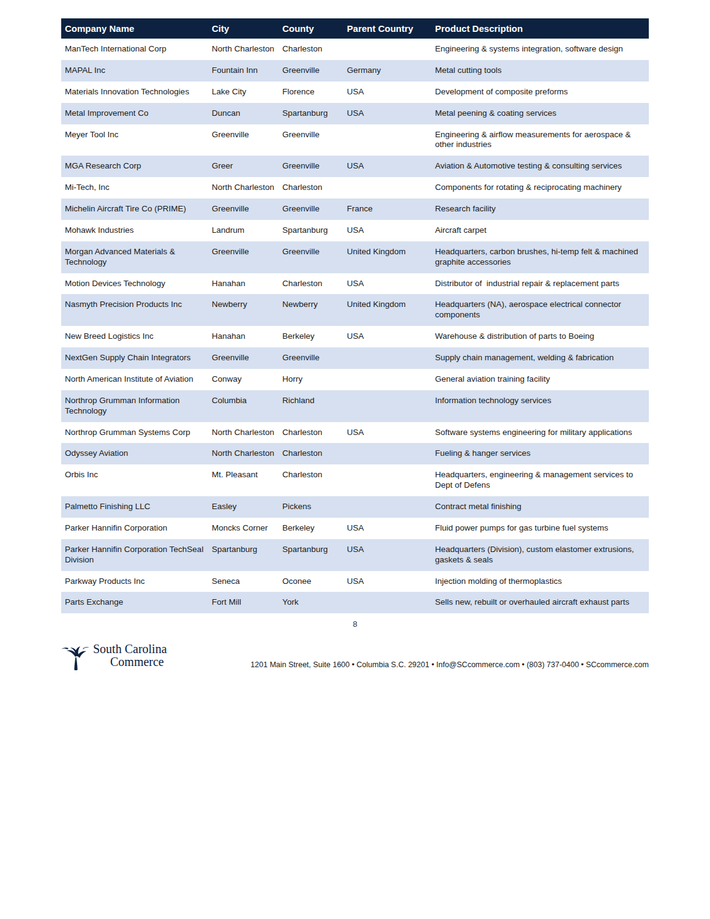| Company Name | City | County | Parent Country | Product Description |
| --- | --- | --- | --- | --- |
| ManTech International Corp | North Charleston | Charleston | | Engineering & systems integration, software design |
| MAPAL Inc | Fountain Inn | Greenville | Germany | Metal cutting tools |
| Materials Innovation Technologies | Lake City | Florence | USA | Development of composite preforms |
| Metal Improvement Co | Duncan | Spartanburg | USA | Metal peening & coating services |
| Meyer Tool Inc | Greenville | Greenville | | Engineering & airflow measurements for aerospace & other industries |
| MGA Research Corp | Greer | Greenville | USA | Aviation & Automotive testing & consulting services |
| Mi-Tech, Inc | North Charleston | Charleston | | Components for rotating & reciprocating machinery |
| Michelin Aircraft Tire Co (PRIME) | Greenville | Greenville | France | Research facility |
| Mohawk Industries | Landrum | Spartanburg | USA | Aircraft carpet |
| Morgan Advanced Materials & Technology | Greenville | Greenville | United Kingdom | Headquarters, carbon brushes, hi-temp felt & machined graphite accessories |
| Motion Devices Technology | Hanahan | Charleston | USA | Distributor of industrial repair & replacement parts |
| Nasmyth Precision Products Inc | Newberry | Newberry | United Kingdom | Headquarters (NA), aerospace electrical connector components |
| New Breed Logistics Inc | Hanahan | Berkeley | USA | Warehouse & distribution of parts to Boeing |
| NextGen Supply Chain Integrators | Greenville | Greenville | | Supply chain management, welding & fabrication |
| North American Institute of Aviation | Conway | Horry | | General aviation training facility |
| Northrop Grumman Information Technology | Columbia | Richland | | Information technology services |
| Northrop Grumman Systems Corp | North Charleston | Charleston | USA | Software systems engineering for military applications |
| Odyssey Aviation | North Charleston | Charleston | | Fueling & hanger services |
| Orbis Inc | Mt. Pleasant | Charleston | | Headquarters, engineering & management services to Dept of Defens |
| Palmetto Finishing LLC | Easley | Pickens | | Contract metal finishing |
| Parker Hannifin Corporation | Moncks Corner | Berkeley | USA | Fluid power pumps for gas turbine fuel systems |
| Parker Hannifin Corporation TechSeal Division | Spartanburg | Spartanburg | USA | Headquarters (Division), custom elastomer extrusions, gaskets & seals |
| Parkway Products Inc | Seneca | Oconee | USA | Injection molding of thermoplastics |
| Parts Exchange | Fort Mill | York | | Sells new, rebuilt or overhauled aircraft exhaust parts |
8
South Carolina Commerce
1201 Main Street, Suite 1600 • Columbia S.C. 29201 • Info@SCcommerce.com • (803) 737-0400 • SCcommerce.com